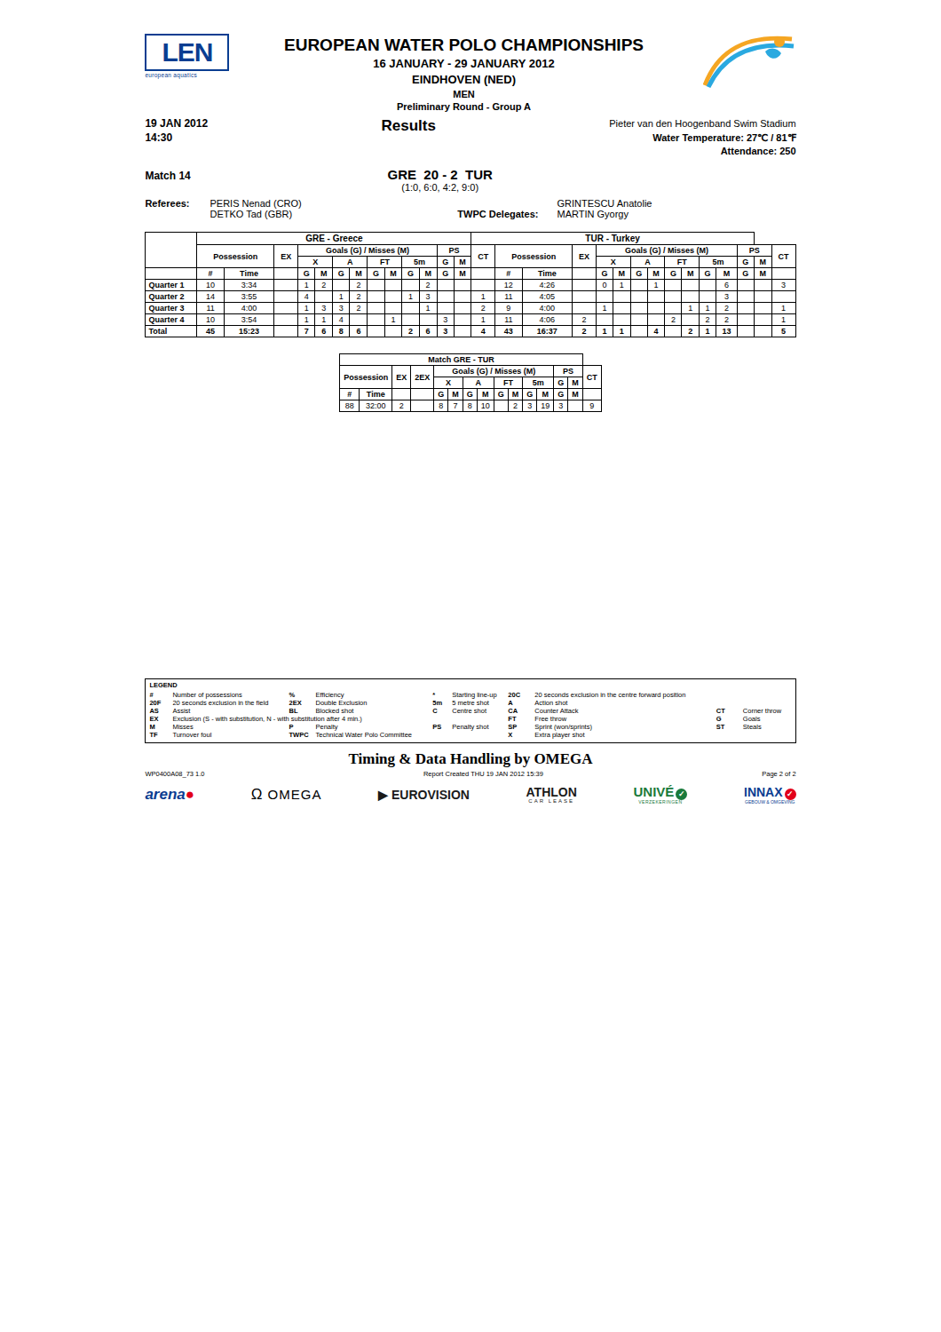LEN
european aquatics
EUROPEAN WATER POLO CHAMPIONSHIPS
16 JANUARY - 29 JANUARY 2012
EINDHOVEN (NED)
MEN
Preliminary Round - Group A
19 JAN 2012
14:30
Results
Pieter van den Hoogenband Swim Stadium
Water Temperature: 27℃ / 81℉
Attendance: 250
Match 14
GRE 20 - 2 TUR
(1:0, 6:0, 4:2, 9:0)
Referees: PERIS Nenad (CRO)
DETKO Tad (GBR)
TWPC Delegates: GRINTESCU Anatolie
MARTIN Gyorgy
| | GRE - Greece | TUR - Turkey |
| --- | --- | --- |
| Possession | EX | Goals (G) / Misses (M) | PS | CT | Possession | EX | Goals (G) / Misses (M) | PS | CT |
| X | A | FT | 5m | G | M | X | A | FT | 5m | G | M |
| | # | Time | | G | M | G | M | G | M | G | M | G | M | | # | Time | | G | M | G | M | G | M | G | M | G | M | |
| Quarter 1 | 10 | 3:34 | | 1 | 2 | | 2 | | | | 2 | | | | 12 | 4:26 | | 0 | 1 | | 1 | | | | 6 | | | 3 |
| Quarter 2 | 14 | 3:55 | | 4 | | 1 | 2 | | | 1 | 3 | | | 1 | 11 | 4:05 | | | | | | | | | 3 | | | |
| Quarter 3 | 11 | 4:00 | | 1 | 3 | 3 | 2 | | | | 1 | | | 2 | 9 | 4:00 | | 1 | | | | | 1 | 1 | 2 | | | 1 |
| Quarter 4 | 10 | 3:54 | | 1 | 1 | 4 | | | 1 | | | 3 | | 1 | 11 | 4:06 | 2 | | | | | 2 | | 2 | 2 | | | 1 |
| Total | 45 | 15:23 | | 7 | 6 | 8 | 6 | | | 2 | 6 | 3 | | 4 | 43 | 16:37 | 2 | 1 | 1 | | 4 | | 2 | 1 | 13 | | | 5 |
| Match GRE - TUR |
| --- |
| Possession | EX | 2EX | Goals (G) / Misses (M) | PS | CT |
| X | A | FT | 5m | G | M |
| # | Time | | | G | M | G | M | G | M | G | M | G | M | |
| 88 | 32:00 | 2 | | 8 | 7 | 8 | 10 | | 2 | 3 | 19 | 3 | | 9 |
LEGEND
| # | Number of possessions | % | Efficiency | * | Starting line-up | 20C | 20 seconds exclusion in the centre forward position |
| 20F | 20 seconds exclusion in the field | 2EX | Double Exclusion | 5m | 5 metre shot | A | Action shot |
| AS | Assist | BL | Blocked shot | C | Centre shot | CA | Counter Attack | CT | Corner throw |
| EX | Exclusion (S - with substitution, N - with substitution after 4 min.) | FT | Free throw | G | Goals |
| M | Misses | P | Penalty | PS | Penalty shot | SP | Sprint (won/sprints) | ST | Steals |
| TF | Turnover foul | TWPC | Technical Water Polo Committee | | | X | Extra player shot |
Timing & Data Handling by OMEGA
WP0400A08_73 1.0
Report Created THU 19 JAN 2012 15:39
Page 2 of 2
arena●
Ω OMEGA
▶ EUROVISION
ATHLON
CAR LEASE
UNIVÉ✓
VERZEKERINGEN
INNAX✓
GEBOUW & OMGEVING